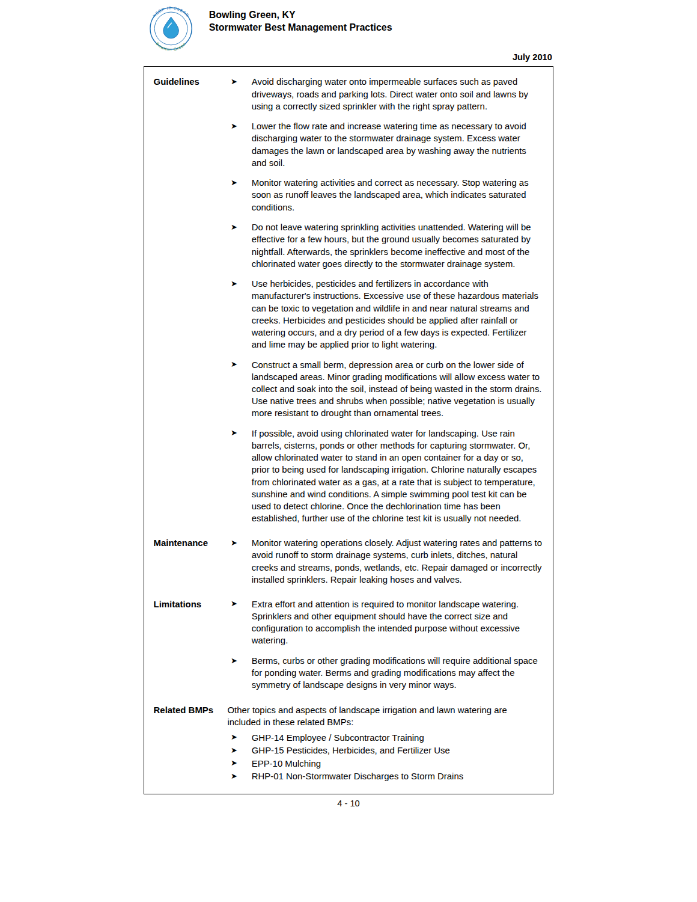KEEP IT CLEAN Bowling Green
Bowling Green, KY
Stormwater Best Management Practices
July 2010
| Guidelines | Avoid discharging water onto impermeable surfaces such as paved driveways, roads and parking lots. Direct water onto soil and lawns by using a correctly sized sprinkler with the right spray pattern. Lower the flow rate and increase watering time as necessary to avoid discharging water to the stormwater drainage system. Excess water damages the lawn or landscaped area by washing away the nutrients and soil. Monitor watering activities and correct as necessary. Stop watering as soon as runoff leaves the landscaped area, which indicates saturated conditions. Do not leave watering sprinkling activities unattended. Watering will be effective for a few hours, but the ground usually becomes saturated by nightfall. Afterwards, the sprinklers become ineffective and most of the chlorinated water goes directly to the stormwater drainage system. Use herbicides, pesticides and fertilizers in accordance with manufacturer's instructions. Excessive use of these hazardous materials can be toxic to vegetation and wildlife in and near natural streams and creeks. Herbicides and pesticides should be applied after rainfall or watering occurs, and a dry period of a few days is expected. Fertilizer and lime may be applied prior to light watering. Construct a small berm, depression area or curb on the lower side of landscaped areas. Minor grading modifications will allow excess water to collect and soak into the soil, instead of being wasted in the storm drains. Use native trees and shrubs when possible; native vegetation is usually more resistant to drought than ornamental trees. If possible, avoid using chlorinated water for landscaping. Use rain barrels, cisterns, ponds or other methods for capturing stormwater. Or, allow chlorinated water to stand in an open container for a day or so, prior to being used for landscaping irrigation. Chlorine naturally escapes from chlorinated water as a gas, at a rate that is subject to temperature, sunshine and wind conditions. A simple swimming pool test kit can be used to detect chlorine. Once the dechlorination time has been established, further use of the chlorine test kit is usually not needed. |
| Maintenance | Monitor watering operations closely. Adjust watering rates and patterns to avoid runoff to storm drainage systems, curb inlets, ditches, natural creeks and streams, ponds, wetlands, etc. Repair damaged or incorrectly installed sprinklers. Repair leaking hoses and valves. |
| Limitations | Extra effort and attention is required to monitor landscape watering. Sprinklers and other equipment should have the correct size and configuration to accomplish the intended purpose without excessive watering. Berms, curbs or other grading modifications will require additional space for ponding water. Berms and grading modifications may affect the symmetry of landscape designs in very minor ways. |
| Related BMPs | Other topics and aspects of landscape irrigation and lawn watering are included in these related BMPs: GHP-14 Employee / Subcontractor Training GHP-15 Pesticides, Herbicides, and Fertilizer Use EPP-10 Mulching RHP-01 Non-Stormwater Discharges to Storm Drains |
4 - 10